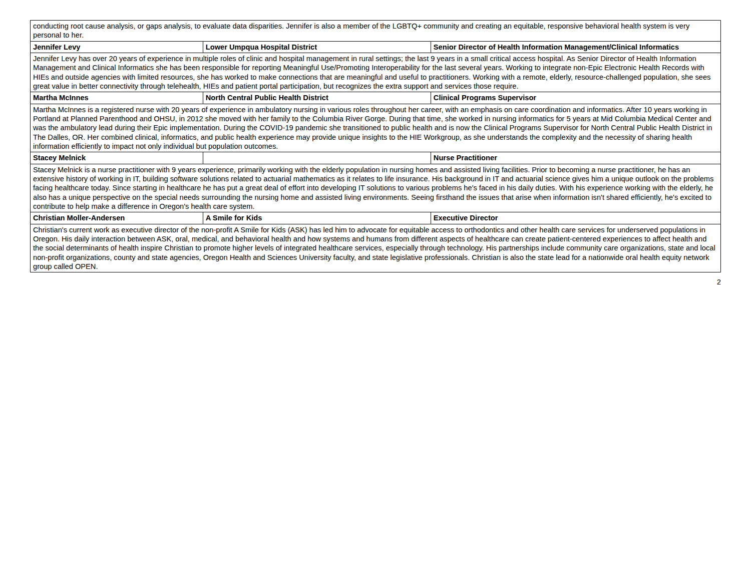| conducting root cause analysis, or gaps analysis, to evaluate data disparities. Jennifer is also a member of the LGBTQ+ community and creating an equitable, responsive behavioral health system is very personal to her. |
| Jennifer Levy | Lower Umpqua Hospital District | Senior Director of Health Information Management/Clinical Informatics |
| Jennifer Levy has over 20 years of experience in multiple roles of clinic and hospital management in rural settings; the last 9 years in a small critical access hospital. As Senior Director of Health Information Management and Clinical Informatics she has been responsible for reporting Meaningful Use/Promoting Interoperability for the last several years. Working to integrate non-Epic Electronic Health Records with HIEs and outside agencies with limited resources, she has worked to make connections that are meaningful and useful to practitioners. Working with a remote, elderly, resource-challenged population, she sees great value in better connectivity through telehealth, HIEs and patient portal participation, but recognizes the extra support and services those require. |
| Martha McInnes | North Central Public Health District | Clinical Programs Supervisor |
| Martha McInnes is a registered nurse with 20 years of experience in ambulatory nursing in various roles throughout her career, with an emphasis on care coordination and informatics. After 10 years working in Portland at Planned Parenthood and OHSU, in 2012 she moved with her family to the Columbia River Gorge. During that time, she worked in nursing informatics for 5 years at Mid Columbia Medical Center and was the ambulatory lead during their Epic implementation. During the COVID-19 pandemic she transitioned to public health and is now the Clinical Programs Supervisor for North Central Public Health District in The Dalles, OR. Her combined clinical, informatics, and public health experience may provide unique insights to the HIE Workgroup, as she understands the complexity and the necessity of sharing health information efficiently to impact not only individual but population outcomes. |
| Stacey Melnick | | Nurse Practitioner |
| Stacey Melnick is a nurse practitioner with 9 years experience, primarily working with the elderly population in nursing homes and assisted living facilities. Prior to becoming a nurse practitioner, he has an extensive history of working in IT, building software solutions related to actuarial mathematics as it relates to life insurance. His background in IT and actuarial science gives him a unique outlook on the problems facing healthcare today. Since starting in healthcare he has put a great deal of effort into developing IT solutions to various problems he's faced in his daily duties. With his experience working with the elderly, he also has a unique perspective on the special needs surrounding the nursing home and assisted living environments. Seeing firsthand the issues that arise when information isn't shared efficiently, he's excited to contribute to help make a difference in Oregon's health care system. |
| Christian Moller-Andersen | A Smile for Kids | Executive Director |
| Christian's current work as executive director of the non-profit A Smile for Kids (ASK) has led him to advocate for equitable access to orthodontics and other health care services for underserved populations in Oregon. His daily interaction between ASK, oral, medical, and behavioral health and how systems and humans from different aspects of healthcare can create patient-centered experiences to affect health and the social determinants of health inspire Christian to promote higher levels of integrated healthcare services, especially through technology. His partnerships include community care organizations, state and local non-profit organizations, county and state agencies, Oregon Health and Sciences University faculty, and state legislative professionals. Christian is also the state lead for a nationwide oral health equity network group called OPEN. |
2